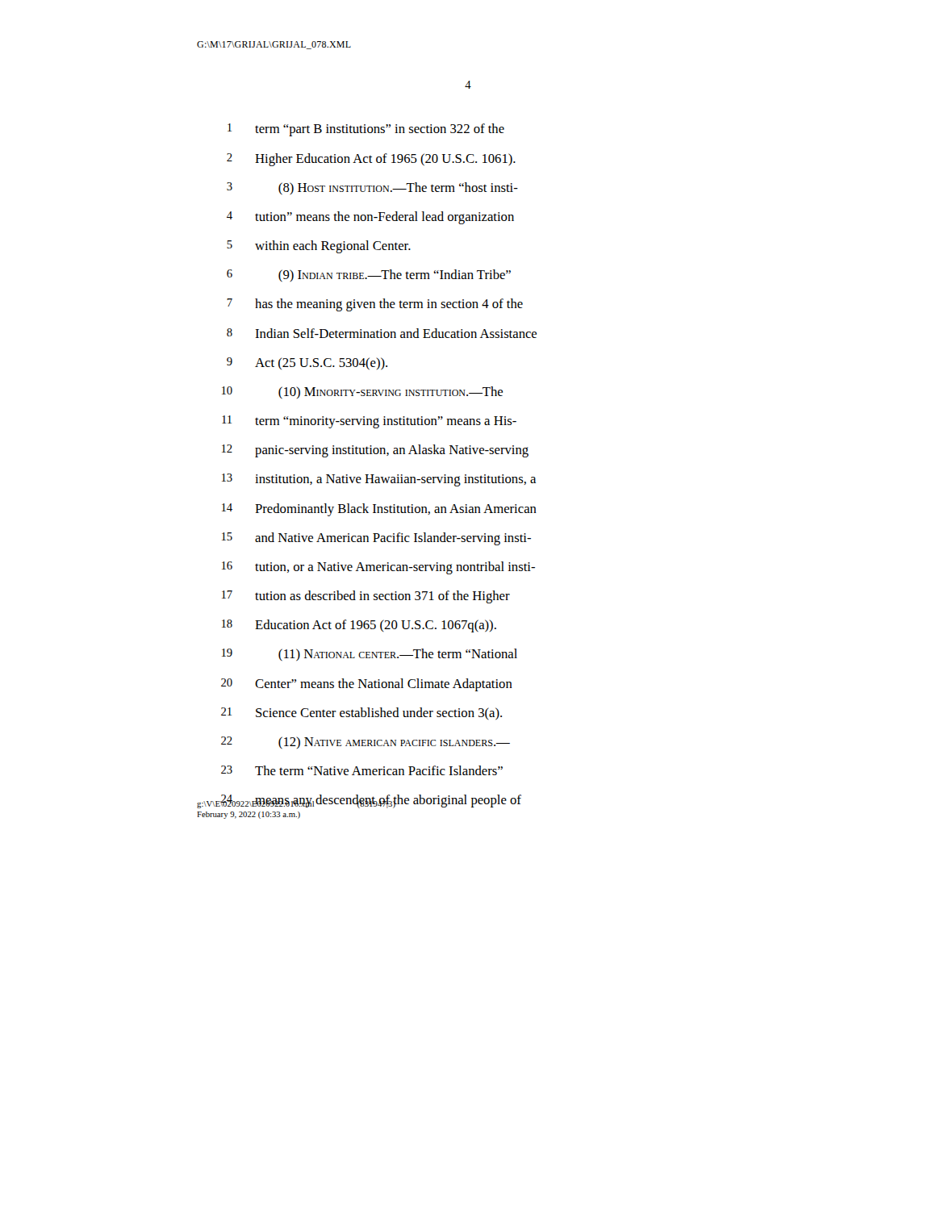G:\M\17\GRIJAL\GRIJAL_078.XML
4
| 1 | term “part B institutions” in section 322 of the |
| 2 | Higher Education Act of 1965 (20 U.S.C. 1061). |
| 3 | (8) Host institution. —The term “host insti- |
| 4 | tution” means the non-Federal lead organization |
| 5 | within each Regional Center. |
| 6 | (9) Indian tribe. —The term “Indian Tribe” |
| 7 | has the meaning given the term in section 4 of the |
| 8 | Indian Self-Determination and Education Assistance |
| 9 | Act (25 U.S.C. 5304(e)). |
| 10 | (10) Minority-serving institution. —The |
| 11 | term “minority-serving institution” means a His- |
| 12 | panic-serving institution, an Alaska Native-serving |
| 13 | institution, a Native Hawaiian-serving institutions, a |
| 14 | Predominantly Black Institution, an Asian American |
| 15 | and Native American Pacific Islander-serving insti- |
| 16 | tution, or a Native American-serving nontribal insti- |
| 17 | tution as described in section 371 of the Higher |
| 18 | Education Act of 1965 (20 U.S.C. 1067q(a)). |
| 19 | (11) National center. —The term “National |
| 20 | Center” means the National Climate Adaptation |
| 21 | Science Center established under section 3(a). |
| 22 | (12) Native american pacific islanders. — |
| 23 | The term “Native American Pacific Islanders” |
| 24 | means any descendent of the aboriginal people of |
g:\V\E\020922\E020922.016.xml (831947|3)
February 9, 2022 (10:33 a.m.)